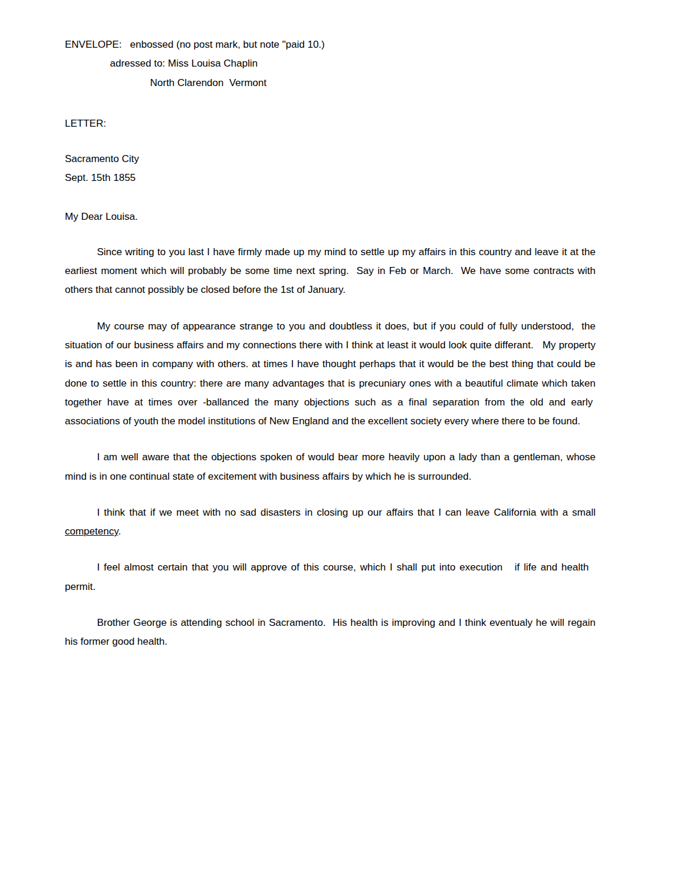ENVELOPE: enbossed (no post mark, but note "paid 10.)
adressed to: Miss Louisa Chaplin
North Clarendon Vermont
LETTER:
Sacramento City
Sept. 15th 1855
My Dear Louisa.
Since writing to you last I have firmly made up my mind to settle up my affairs in this country and leave it at the earliest moment which will probably be some time next spring. Say in Feb or March. We have some contracts with others that cannot possibly be closed before the 1st of January.
My course may of appearance strange to you and doubtless it does, but if you could of fully understood, the situation of our business affairs and my connections there with I think at least it would look quite differant. My property is and has been in company with others. at times I have thought perhaps that it would be the best thing that could be done to settle in this country: there are many advantages that is precuniary ones with a beautiful climate which taken together have at times over -ballanced the many objections such as a final separation from the old and early associations of youth the model institutions of New England and the excellent society every where there to be found.
I am well aware that the objections spoken of would bear more heavily upon a lady than a gentleman, whose mind is in one continual state of excitement with business affairs by which he is surrounded.
I think that if we meet with no sad disasters in closing up our affairs that I can leave California with a small competency.
I feel almost certain that you will approve of this course, which I shall put into execution if life and health permit.
Brother George is attending school in Sacramento. His health is improving and I think eventualy he will regain his former good health.